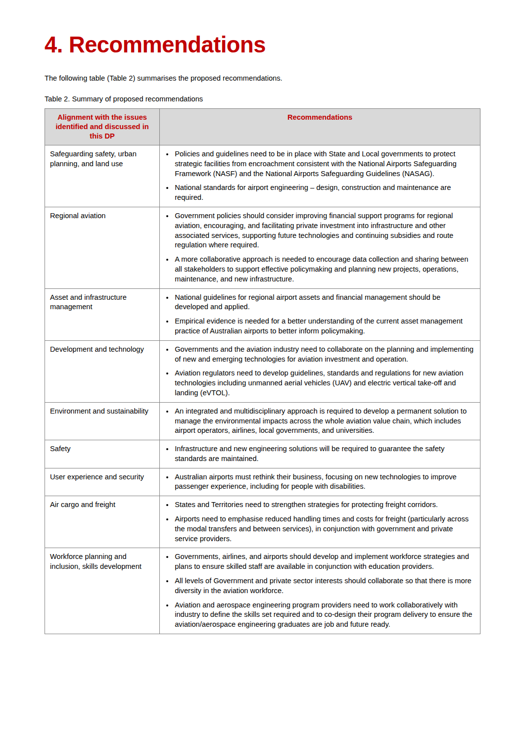4. Recommendations
The following table (Table 2) summarises the proposed recommendations.
Table 2. Summary of proposed recommendations
| Alignment with the issues identified and discussed in this DP | Recommendations |
| --- | --- |
| Safeguarding safety, urban planning, and land use | Policies and guidelines need to be in place with State and Local governments to protect strategic facilities from encroachment consistent with the National Airports Safeguarding Framework (NASF) and the National Airports Safeguarding Guidelines (NASAG). National standards for airport engineering – design, construction and maintenance are required. |
| Regional aviation | Government policies should consider improving financial support programs for regional aviation, encouraging, and facilitating private investment into infrastructure and other associated services, supporting future technologies and continuing subsidies and route regulation where required. A more collaborative approach is needed to encourage data collection and sharing between all stakeholders to support effective policymaking and planning new projects, operations, maintenance, and new infrastructure. |
| Asset and infrastructure management | National guidelines for regional airport assets and financial management should be developed and applied. Empirical evidence is needed for a better understanding of the current asset management practice of Australian airports to better inform policymaking. |
| Development and technology | Governments and the aviation industry need to collaborate on the planning and implementing of new and emerging technologies for aviation investment and operation. Aviation regulators need to develop guidelines, standards and regulations for new aviation technologies including unmanned aerial vehicles (UAV) and electric vertical take-off and landing (eVTOL). |
| Environment and sustainability | An integrated and multidisciplinary approach is required to develop a permanent solution to manage the environmental impacts across the whole aviation value chain, which includes airport operators, airlines, local governments, and universities. |
| Safety | Infrastructure and new engineering solutions will be required to guarantee the safety standards are maintained. |
| User experience and security | Australian airports must rethink their business, focusing on new technologies to improve passenger experience, including for people with disabilities. |
| Air cargo and freight | States and Territories need to strengthen strategies for protecting freight corridors. Airports need to emphasise reduced handling times and costs for freight (particularly across the modal transfers and between services), in conjunction with government and private service providers. |
| Workforce planning and inclusion, skills development | Governments, airlines, and airports should develop and implement workforce strategies and plans to ensure skilled staff are available in conjunction with education providers. All levels of Government and private sector interests should collaborate so that there is more diversity in the aviation workforce. Aviation and aerospace engineering program providers need to work collaboratively with industry to define the skills set required and to co-design their program delivery to ensure the aviation/aerospace engineering graduates are job and future ready. |